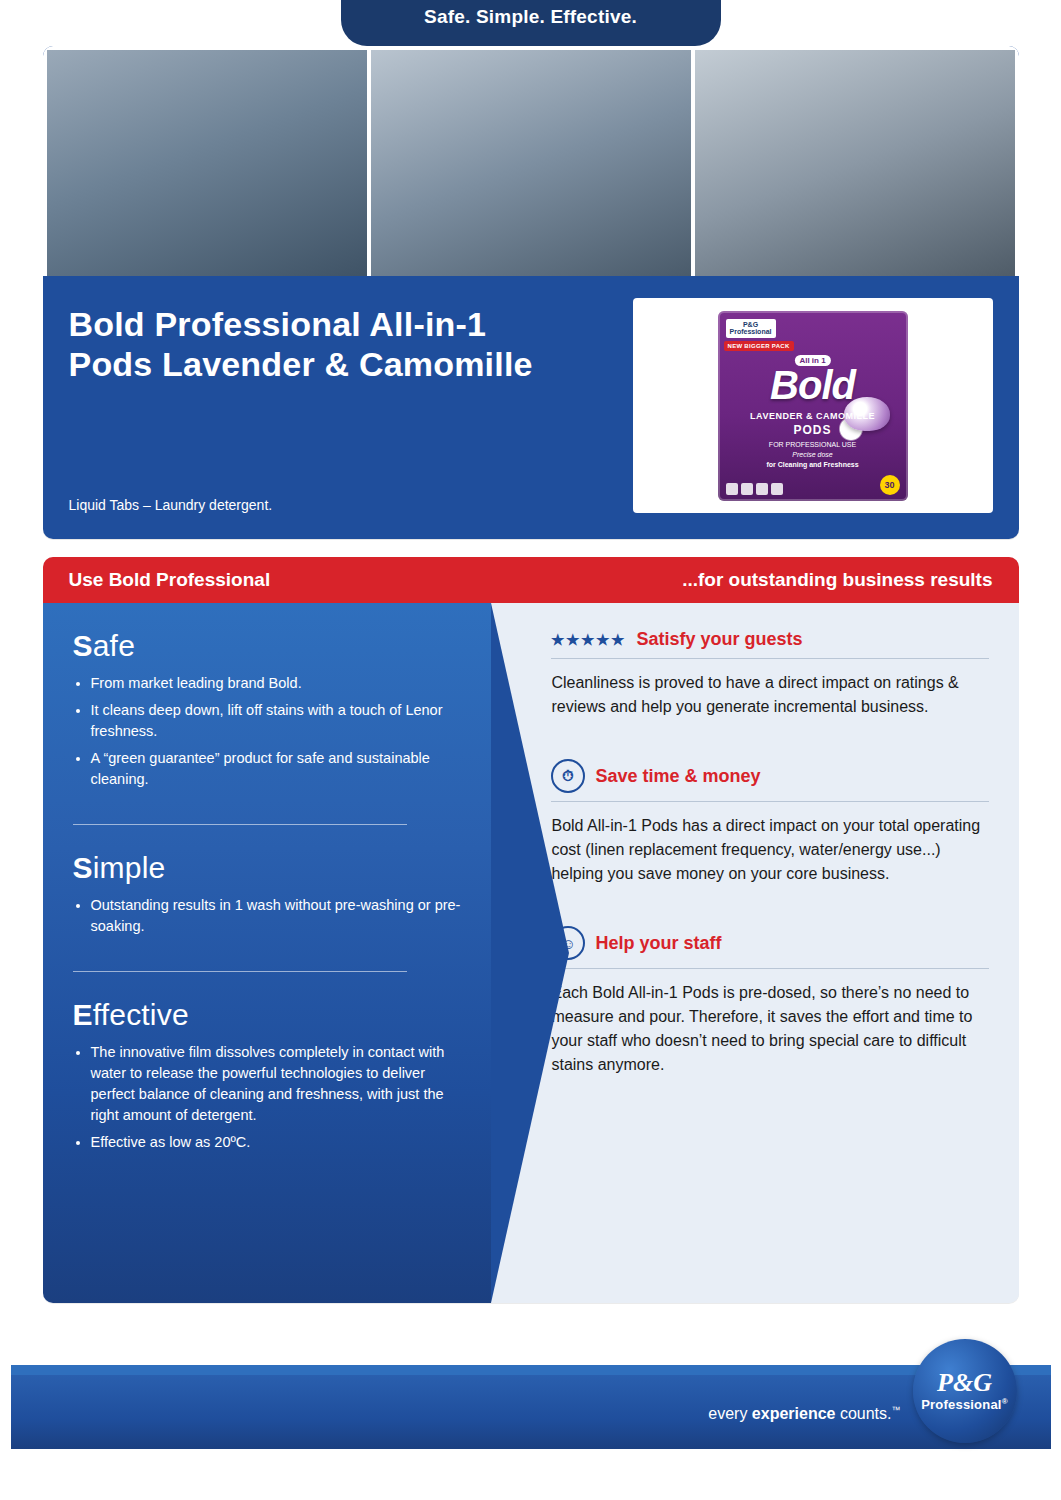Safe. Simple. Effective.
Bold Professional All-in-1
Pods Lavender & Camomille
Liquid Tabs – Laundry detergent.
P&G
Professional
NEW BIGGER PACK
All in 1
Bold
LAVENDER & CAMOMILLE
PODS
FOR PROFESSIONAL USE
Precise dose
for Cleaning and Freshness
30
Use Bold Professional
...for outstanding business results
Safe
From market leading brand Bold.
It cleans deep down, lift off stains with a touch of Lenor freshness.
A “green guarantee” product for safe and sustainable cleaning.
Simple
Outstanding results in 1 wash without pre-washing or pre-soaking.
Effective
The innovative film dissolves completely in contact with water to release the powerful technologies to deliver perfect balance of cleaning and freshness, with just the right amount of detergent.
Effective as low as 20ºC.
★★★★★ Satisfy your guests
Cleanliness is proved to have a direct impact on ratings & reviews and help you generate incremental business.
⏱ Save time & money
Bold All-in-1 Pods has a direct impact on your total operating cost (linen replacement frequency, water/energy use...) helping you save money on your core business.
☺ Help your staff
Each Bold All-in-1 Pods is pre-dosed, so there’s no need to measure and pour. Therefore, it saves the effort and time to your staff who doesn’t need to bring special care to difficult stains anymore.
every experience counts.™
P&G
Professional®